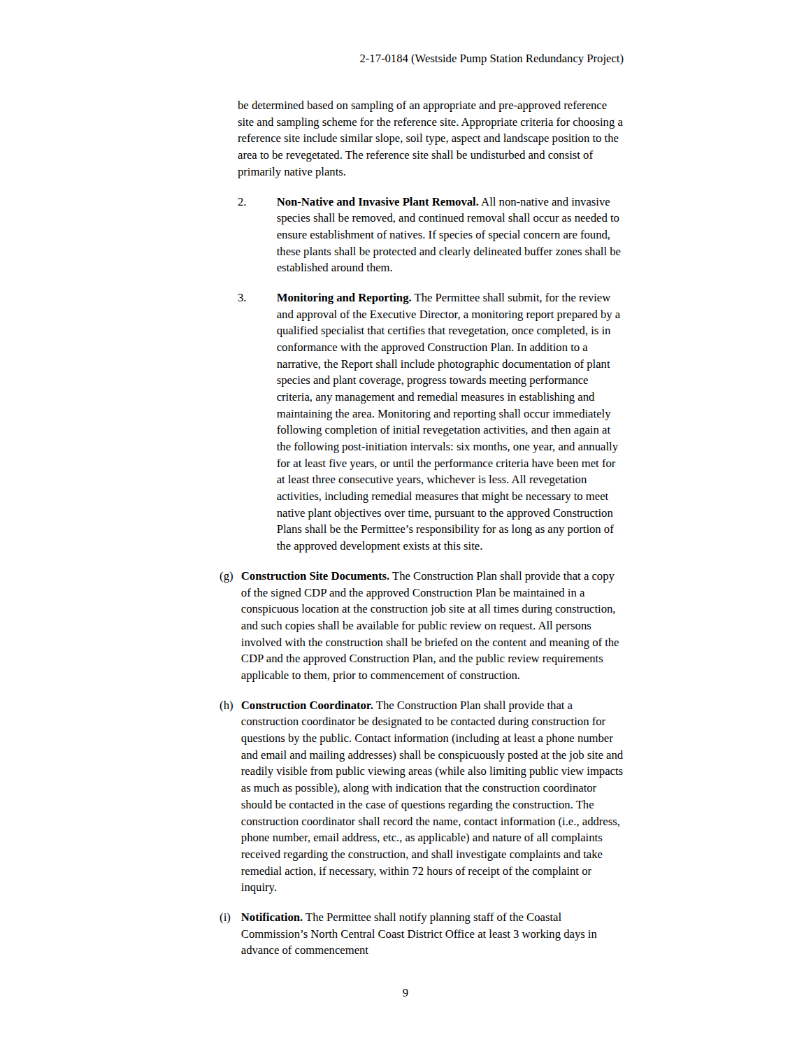2-17-0184 (Westside Pump Station Redundancy Project)
be determined based on sampling of an appropriate and pre-approved reference site and sampling scheme for the reference site. Appropriate criteria for choosing a reference site include similar slope, soil type, aspect and landscape position to the area to be revegetated. The reference site shall be undisturbed and consist of primarily native plants.
2. Non-Native and Invasive Plant Removal. All non-native and invasive species shall be removed, and continued removal shall occur as needed to ensure establishment of natives. If species of special concern are found, these plants shall be protected and clearly delineated buffer zones shall be established around them.
3. Monitoring and Reporting. The Permittee shall submit, for the review and approval of the Executive Director, a monitoring report prepared by a qualified specialist that certifies that revegetation, once completed, is in conformance with the approved Construction Plan. In addition to a narrative, the Report shall include photographic documentation of plant species and plant coverage, progress towards meeting performance criteria, any management and remedial measures in establishing and maintaining the area. Monitoring and reporting shall occur immediately following completion of initial revegetation activities, and then again at the following post-initiation intervals: six months, one year, and annually for at least five years, or until the performance criteria have been met for at least three consecutive years, whichever is less. All revegetation activities, including remedial measures that might be necessary to meet native plant objectives over time, pursuant to the approved Construction Plans shall be the Permittee’s responsibility for as long as any portion of the approved development exists at this site.
(g) Construction Site Documents. The Construction Plan shall provide that a copy of the signed CDP and the approved Construction Plan be maintained in a conspicuous location at the construction job site at all times during construction, and such copies shall be available for public review on request. All persons involved with the construction shall be briefed on the content and meaning of the CDP and the approved Construction Plan, and the public review requirements applicable to them, prior to commencement of construction.
(h) Construction Coordinator. The Construction Plan shall provide that a construction coordinator be designated to be contacted during construction for questions by the public. Contact information (including at least a phone number and email and mailing addresses) shall be conspicuously posted at the job site and readily visible from public viewing areas (while also limiting public view impacts as much as possible), along with indication that the construction coordinator should be contacted in the case of questions regarding the construction. The construction coordinator shall record the name, contact information (i.e., address, phone number, email address, etc., as applicable) and nature of all complaints received regarding the construction, and shall investigate complaints and take remedial action, if necessary, within 72 hours of receipt of the complaint or inquiry.
(i) Notification. The Permittee shall notify planning staff of the Coastal Commission’s North Central Coast District Office at least 3 working days in advance of commencement
9